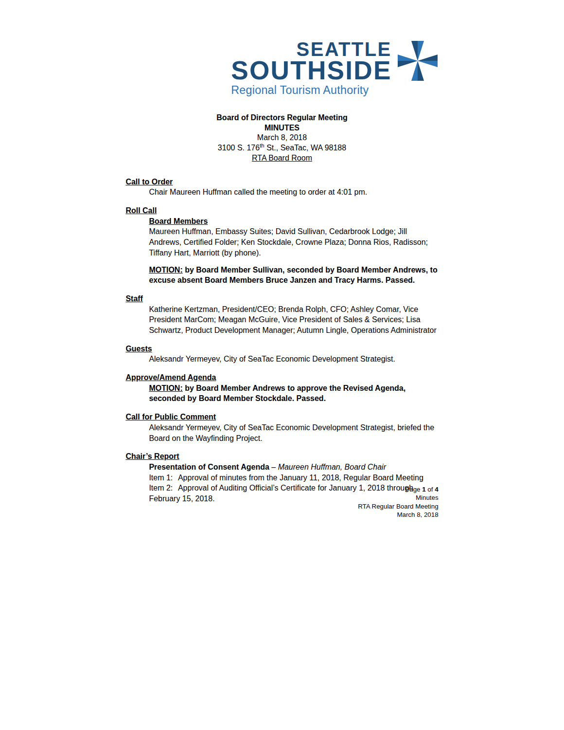| SEATTLE SOUTHSIDE | |
Regional Tourism Authority
Board of Directors Regular Meeting
MINUTES
March 8, 2018
3100 S. 176th St., SeaTac, WA 98188
RTA Board Room
Call to Order
Chair Maureen Huffman called the meeting to order at 4:01 pm.
Roll Call
Board Members
Maureen Huffman, Embassy Suites; David Sullivan, Cedarbrook Lodge; Jill Andrews, Certified Folder; Ken Stockdale, Crowne Plaza; Donna Rios, Radisson; Tiffany Hart, Marriott (by phone).
MOTION: by Board Member Sullivan, seconded by Board Member Andrews, to excuse absent Board Members Bruce Janzen and Tracy Harms. Passed.
Staff
Katherine Kertzman, President/CEO; Brenda Rolph, CFO; Ashley Comar, Vice President MarCom; Meagan McGuire, Vice President of Sales & Services; Lisa Schwartz, Product Development Manager; Autumn Lingle, Operations Administrator
Guests
Aleksandr Yermeyev, City of SeaTac Economic Development Strategist.
Approve/Amend Agenda
MOTION: by Board Member Andrews to approve the Revised Agenda, seconded by Board Member Stockdale. Passed.
Call for Public Comment
Aleksandr Yermeyev, City of SeaTac Economic Development Strategist, briefed the Board on the Wayfinding Project.
Chair’s Report
Presentation of Consent Agenda – Maureen Huffman, Board Chair
Item 1: Approval of minutes from the January 11, 2018, Regular Board Meeting
Item 2: Approval of Auditing Official’s Certificate for January 1, 2018 through February 15, 2018.
Page 1 of 4
Minutes
RTA Regular Board Meeting
March 8, 2018